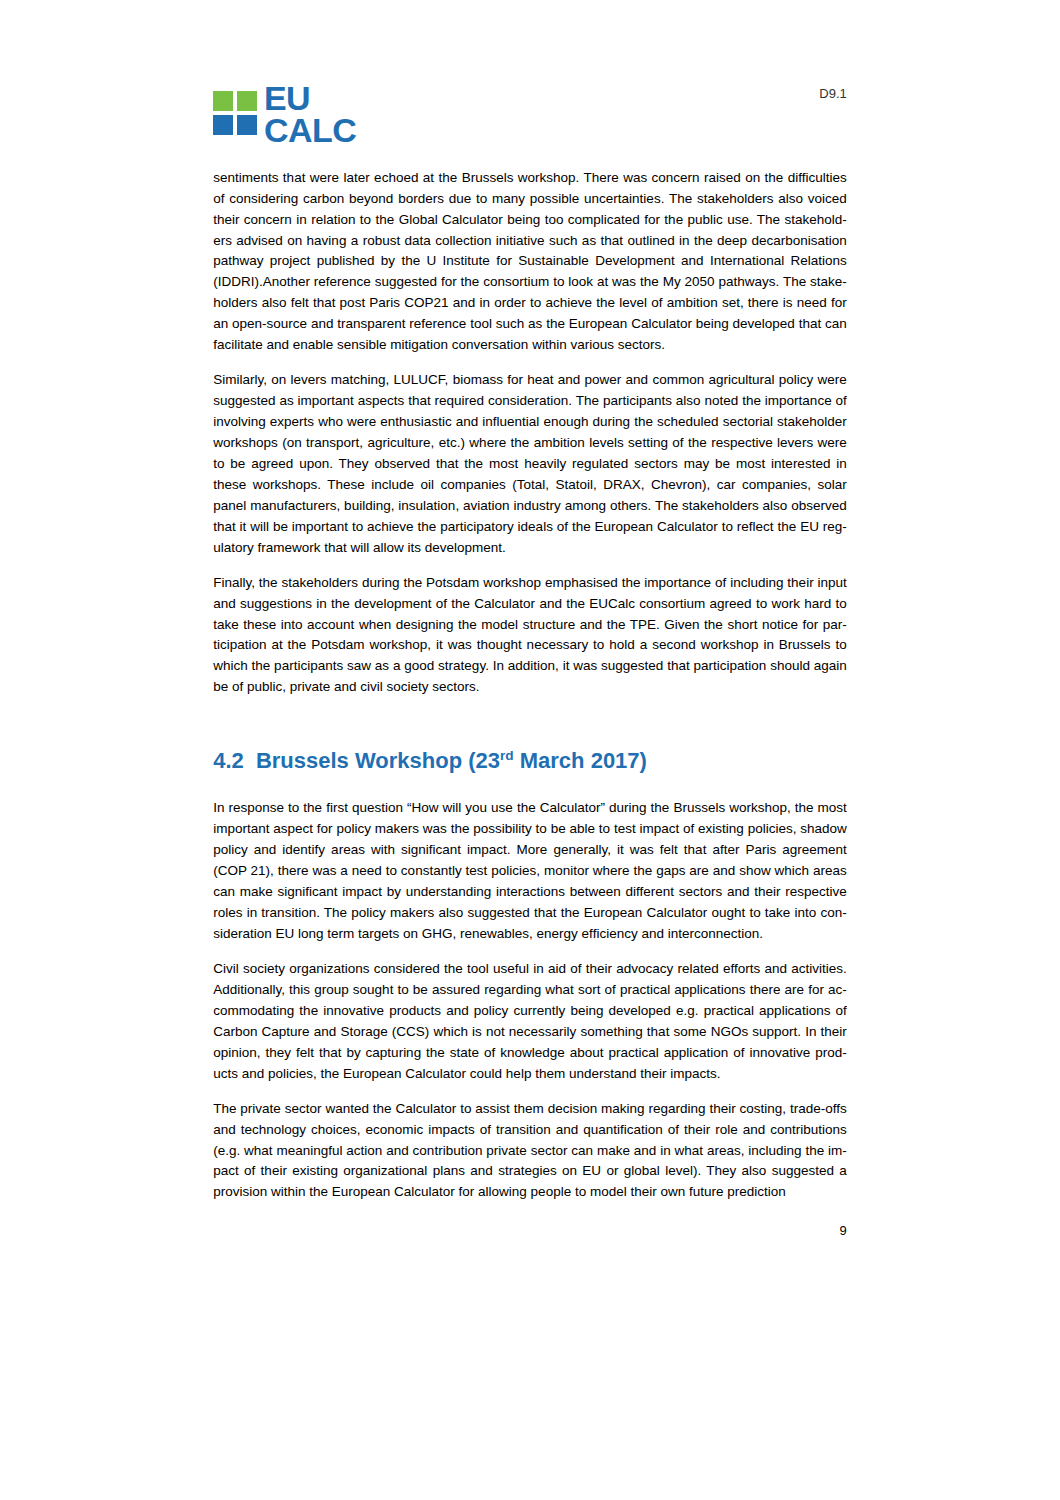EU
CALC
D9.1
sentiments that were later echoed at the Brussels workshop. There was concern raised on the difficulties of considering carbon beyond borders due to many possible uncertainties. The stakeholders also voiced their concern in relation to the Global Calculator being too complicated for the public use. The stakeholders advised on having a robust data collection initiative such as that outlined in the deep decarbonisation pathway project published by the U Institute for Sustainable Development and International Relations (IDDRI).Another reference suggested for the consortium to look at was the My 2050 pathways. The stakeholders also felt that post Paris COP21 and in order to achieve the level of ambition set, there is need for an open-source and transparent reference tool such as the European Calculator being developed that can facilitate and enable sensible mitigation conversation within various sectors.
Similarly, on levers matching, LULUCF, biomass for heat and power and common agricultural policy were suggested as important aspects that required consideration. The participants also noted the importance of involving experts who were enthusiastic and influential enough during the scheduled sectorial stakeholder workshops (on transport, agriculture, etc.) where the ambition levels setting of the respective levers were to be agreed upon. They observed that the most heavily regulated sectors may be most interested in these workshops. These include oil companies (Total, Statoil, DRAX, Chevron), car companies, solar panel manufacturers, building, insulation, aviation industry among others. The stakeholders also observed that it will be important to achieve the participatory ideals of the European Calculator to reflect the EU regulatory framework that will allow its development.
Finally, the stakeholders during the Potsdam workshop emphasised the importance of including their input and suggestions in the development of the Calculator and the EUCalc consortium agreed to work hard to take these into account when designing the model structure and the TPE. Given the short notice for participation at the Potsdam workshop, it was thought necessary to hold a second workshop in Brussels to which the participants saw as a good strategy. In addition, it was suggested that participation should again be of public, private and civil society sectors.
4.2 Brussels Workshop (23rd March 2017)
In response to the first question “How will you use the Calculator” during the Brussels workshop, the most important aspect for policy makers was the possibility to be able to test impact of existing policies, shadow policy and identify areas with significant impact. More generally, it was felt that after Paris agreement (COP 21), there was a need to constantly test policies, monitor where the gaps are and show which areas can make significant impact by understanding interactions between different sectors and their respective roles in transition. The policy makers also suggested that the European Calculator ought to take into consideration EU long term targets on GHG, renewables, energy efficiency and interconnection.
Civil society organizations considered the tool useful in aid of their advocacy related efforts and activities. Additionally, this group sought to be assured regarding what sort of practical applications there are for accommodating the innovative products and policy currently being developed e.g. practical applications of Carbon Capture and Storage (CCS) which is not necessarily something that some NGOs support. In their opinion, they felt that by capturing the state of knowledge about practical application of innovative products and policies, the European Calculator could help them understand their impacts.
The private sector wanted the Calculator to assist them decision making regarding their costing, trade-offs and technology choices, economic impacts of transition and quantification of their role and contributions (e.g. what meaningful action and contribution private sector can make and in what areas, including the impact of their existing organizational plans and strategies on EU or global level). They also suggested a provision within the European Calculator for allowing people to model their own future prediction
9